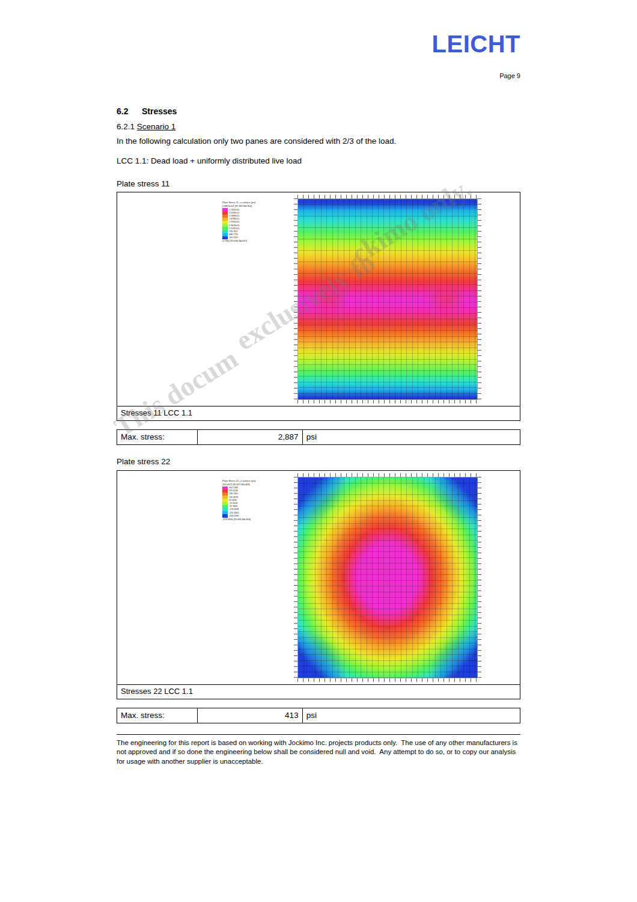LEICHT
Page 9
6.2 Stresses
6.2.1 Scenario 1
In the following calculation only two panes are considered with 2/3 of the load.
LCC 1.1: Dead load + uniformly distributed live load
Plate stress 11
Plate Stress 11 +z surface (psi)
2.8870x10³ [Pt.349,Nd.392]
2.7430x10³
2.4549x10³
2.1668x10³
1.8788x10³
1.5906x10³
1.3026x10³
1.0145x10³
726.7617
438.7735
150.7501
6.7361 [Pt.636,Nd.697]
Stresses 11 LCC 1.1
| Max. stress: | 2,887 | psi |
Plate stress 22
Plate Stress 22 +z surface (psi)
413.4472 [Pt.427,Nd.469]
354.1084
295.4246
236.7402
135.0618
59.3930
-19.3018
-97.9832
-176.6648
-255.3464
-334.0280
-373.3690 [Pt.696,Nd.963]
Stresses 22 LCC 1.1
| Max. stress: | 413 | psi |
The engineering for this report is based on working with Jockimo Inc. projects products only. The use of any other manufacturers is not approved and if so done the engineering below shall be considered null and void. Any attempt to do so, or to copy our analysis for usage with another supplier is unacceptable.
This docum exclusively fo ckimo only.